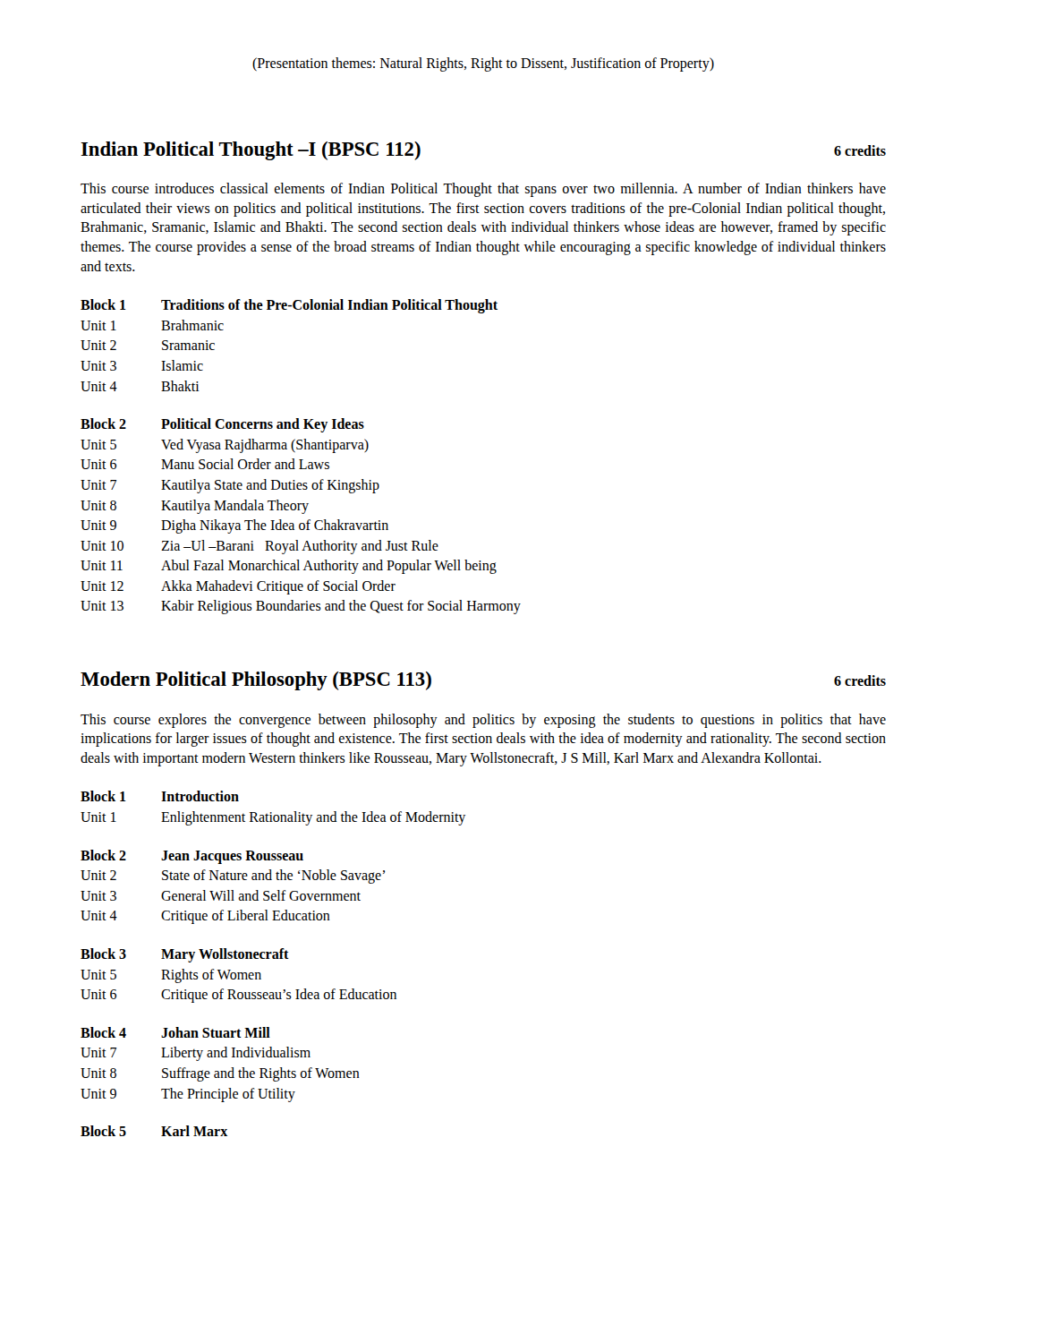(Presentation themes: Natural Rights, Right to Dissent, Justification of Property)
Indian Political Thought –I (BPSC 112)
6 credits
This course introduces classical elements of Indian Political Thought that spans over two millennia. A number of Indian thinkers have articulated their views on politics and political institutions. The first section covers traditions of the pre-Colonial Indian political thought, Brahmanic, Sramanic, Islamic and Bhakti. The second section deals with individual thinkers whose ideas are however, framed by specific themes. The course provides a sense of the broad streams of Indian thought while encouraging a specific knowledge of individual thinkers and texts.
| Block 1 | Traditions of the Pre-Colonial Indian Political Thought |
| Unit 1 | Brahmanic |
| Unit 2 | Sramanic |
| Unit 3 | Islamic |
| Unit 4 | Bhakti |
| Block 2 | Political Concerns and Key Ideas |
| Unit 5 | Ved Vyasa Rajdharma (Shantiparva) |
| Unit 6 | Manu Social Order and Laws |
| Unit 7 | Kautilya State and Duties of Kingship |
| Unit 8 | Kautilya Mandala Theory |
| Unit 9 | Digha Nikaya The Idea of Chakravartin |
| Unit 10 | Zia –Ul –Barani Royal Authority and Just Rule |
| Unit 11 | Abul Fazal Monarchical Authority and Popular Well being |
| Unit 12 | Akka Mahadevi Critique of Social Order |
| Unit 13 | Kabir Religious Boundaries and the Quest for Social Harmony |
Modern Political Philosophy (BPSC 113)
6 credits
This course explores the convergence between philosophy and politics by exposing the students to questions in politics that have implications for larger issues of thought and existence. The first section deals with the idea of modernity and rationality. The second section deals with important modern Western thinkers like Rousseau, Mary Wollstonecraft, J S Mill, Karl Marx and Alexandra Kollontai.
| Block 1 | Introduction |
| Unit 1 | Enlightenment Rationality and the Idea of Modernity |
| Block 2 | Jean Jacques Rousseau |
| Unit 2 | State of Nature and the ‘Noble Savage’ |
| Unit 3 | General Will and Self Government |
| Unit 4 | Critique of Liberal Education |
| Block 3 | Mary Wollstonecraft |
| Unit 5 | Rights of Women |
| Unit 6 | Critique of Rousseau’s Idea of Education |
| Block 4 | Johan Stuart Mill |
| Unit 7 | Liberty and Individualism |
| Unit 8 | Suffrage and the Rights of Women |
| Unit 9 | The Principle of Utility |
| Block 5 | Karl Marx |